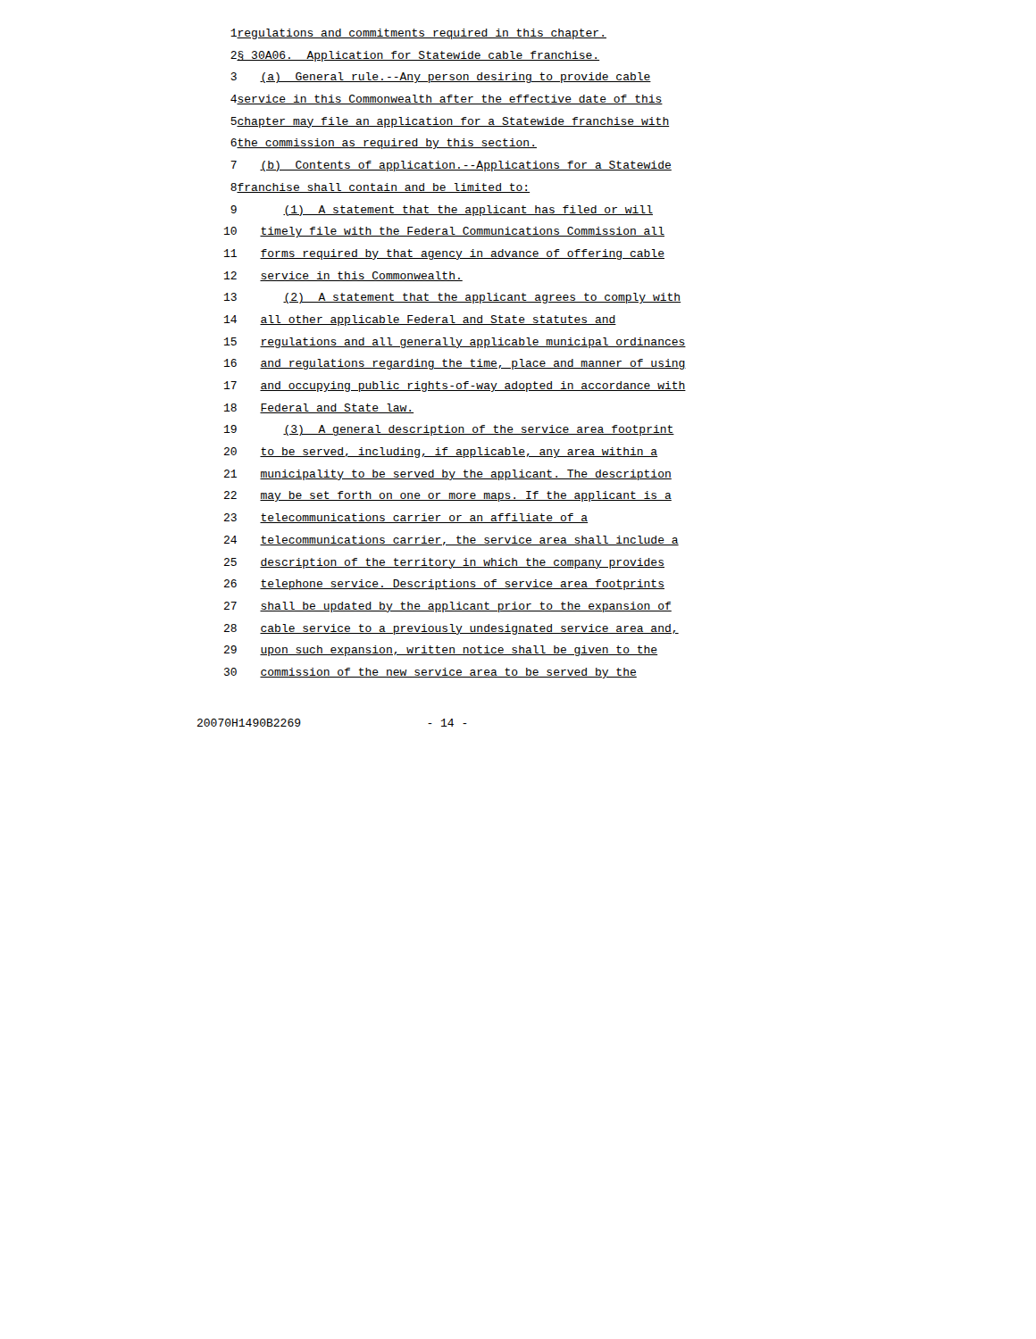| 1 | regulations and commitments required in this chapter. |
| 2 | § 30A06. Application for Statewide cable franchise. |
| 3 | (a) General rule.--Any person desiring to provide cable |
| 4 | service in this Commonwealth after the effective date of this |
| 5 | chapter may file an application for a Statewide franchise with |
| 6 | the commission as required by this section. |
| 7 | (b) Contents of application.--Applications for a Statewide |
| 8 | franchise shall contain and be limited to: |
| 9 | (1) A statement that the applicant has filed or will |
| 10 | timely file with the Federal Communications Commission all |
| 11 | forms required by that agency in advance of offering cable |
| 12 | service in this Commonwealth. |
| 13 | (2) A statement that the applicant agrees to comply with |
| 14 | all other applicable Federal and State statutes and |
| 15 | regulations and all generally applicable municipal ordinances |
| 16 | and regulations regarding the time, place and manner of using |
| 17 | and occupying public rights-of-way adopted in accordance with |
| 18 | Federal and State law. |
| 19 | (3) A general description of the service area footprint |
| 20 | to be served, including, if applicable, any area within a |
| 21 | municipality to be served by the applicant. The description |
| 22 | may be set forth on one or more maps. If the applicant is a |
| 23 | telecommunications carrier or an affiliate of a |
| 24 | telecommunications carrier, the service area shall include a |
| 25 | description of the territory in which the company provides |
| 26 | telephone service. Descriptions of service area footprints |
| 27 | shall be updated by the applicant prior to the expansion of |
| 28 | cable service to a previously undesignated service area and, |
| 29 | upon such expansion, written notice shall be given to the |
| 30 | commission of the new service area to be served by the |
20070H1490B2269 - 14 -